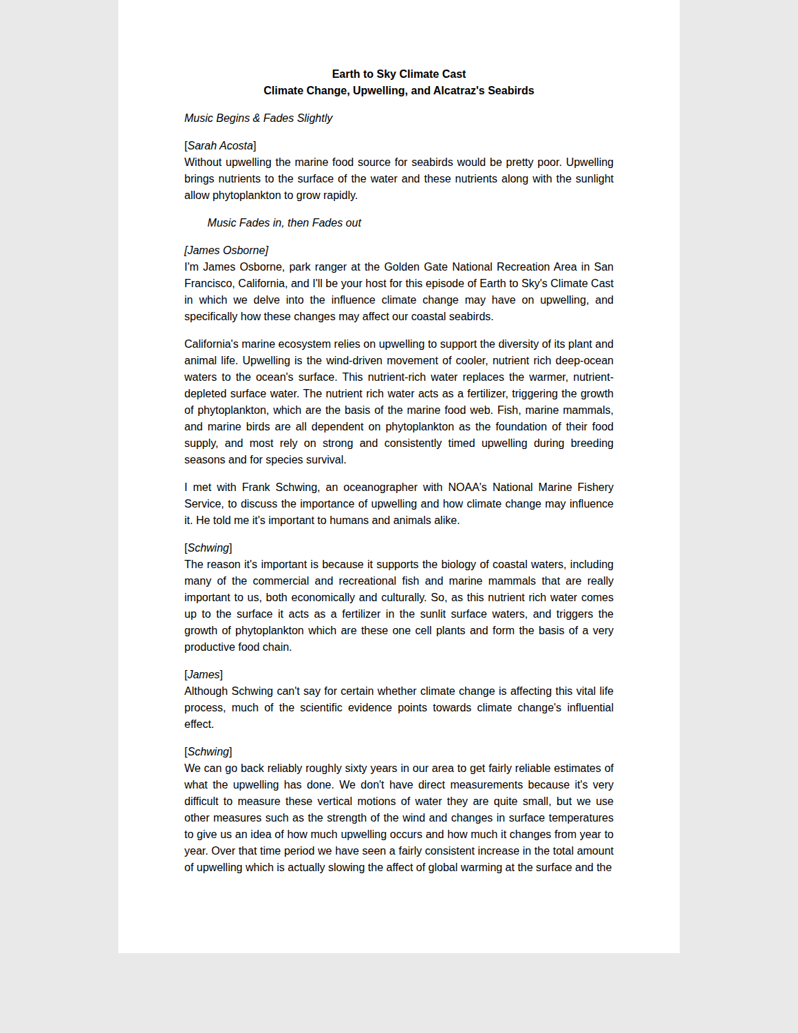Earth to Sky Climate CastClimate Change, Upwelling, and Alcatraz's Seabirds
Music Begins & Fades Slightly
[Sarah Acosta]
Without upwelling the marine food source for seabirds would be pretty poor. Upwelling brings nutrients to the surface of the water and these nutrients along with the sunlight allow phytoplankton to grow rapidly.
Music Fades in, then Fades out
[James Osborne]
I'm James Osborne, park ranger at the Golden Gate National Recreation Area in San Francisco, California, and I'll be your host for this episode of Earth to Sky's Climate Cast in which we delve into the influence climate change may have on upwelling, and specifically how these changes may affect our coastal seabirds.
California's marine ecosystem relies on upwelling to support the diversity of its plant and animal life. Upwelling is the wind-driven movement of cooler, nutrient rich deep-ocean waters to the ocean's surface. This nutrient-rich water replaces the warmer, nutrient-depleted surface water. The nutrient rich water acts as a fertilizer, triggering the growth of phytoplankton, which are the basis of the marine food web. Fish, marine mammals, and marine birds are all dependent on phytoplankton as the foundation of their food supply, and most rely on strong and consistently timed upwelling during breeding seasons and for species survival.
I met with Frank Schwing, an oceanographer with NOAA's National Marine Fishery Service, to discuss the importance of upwelling and how climate change may influence it. He told me it's important to humans and animals alike.
[Schwing]
The reason it's important is because it supports the biology of coastal waters, including many of the commercial and recreational fish and marine mammals that are really important to us, both economically and culturally. So, as this nutrient rich water comes up to the surface it acts as a fertilizer in the sunlit surface waters, and triggers the growth of phytoplankton which are these one cell plants and form the basis of a very productive food chain.
[James]
Although Schwing can't say for certain whether climate change is affecting this vital life process, much of the scientific evidence points towards climate change's influential effect.
[Schwing]
We can go back reliably roughly sixty years in our area to get fairly reliable estimates of what the upwelling has done. We don't have direct measurements because it's very difficult to measure these vertical motions of water they are quite small, but we use other measures such as the strength of the wind and changes in surface temperatures to give us an idea of how much upwelling occurs and how much it changes from year to year. Over that time period we have seen a fairly consistent increase in the total amount of upwelling which is actually slowing the affect of global warming at the surface and the